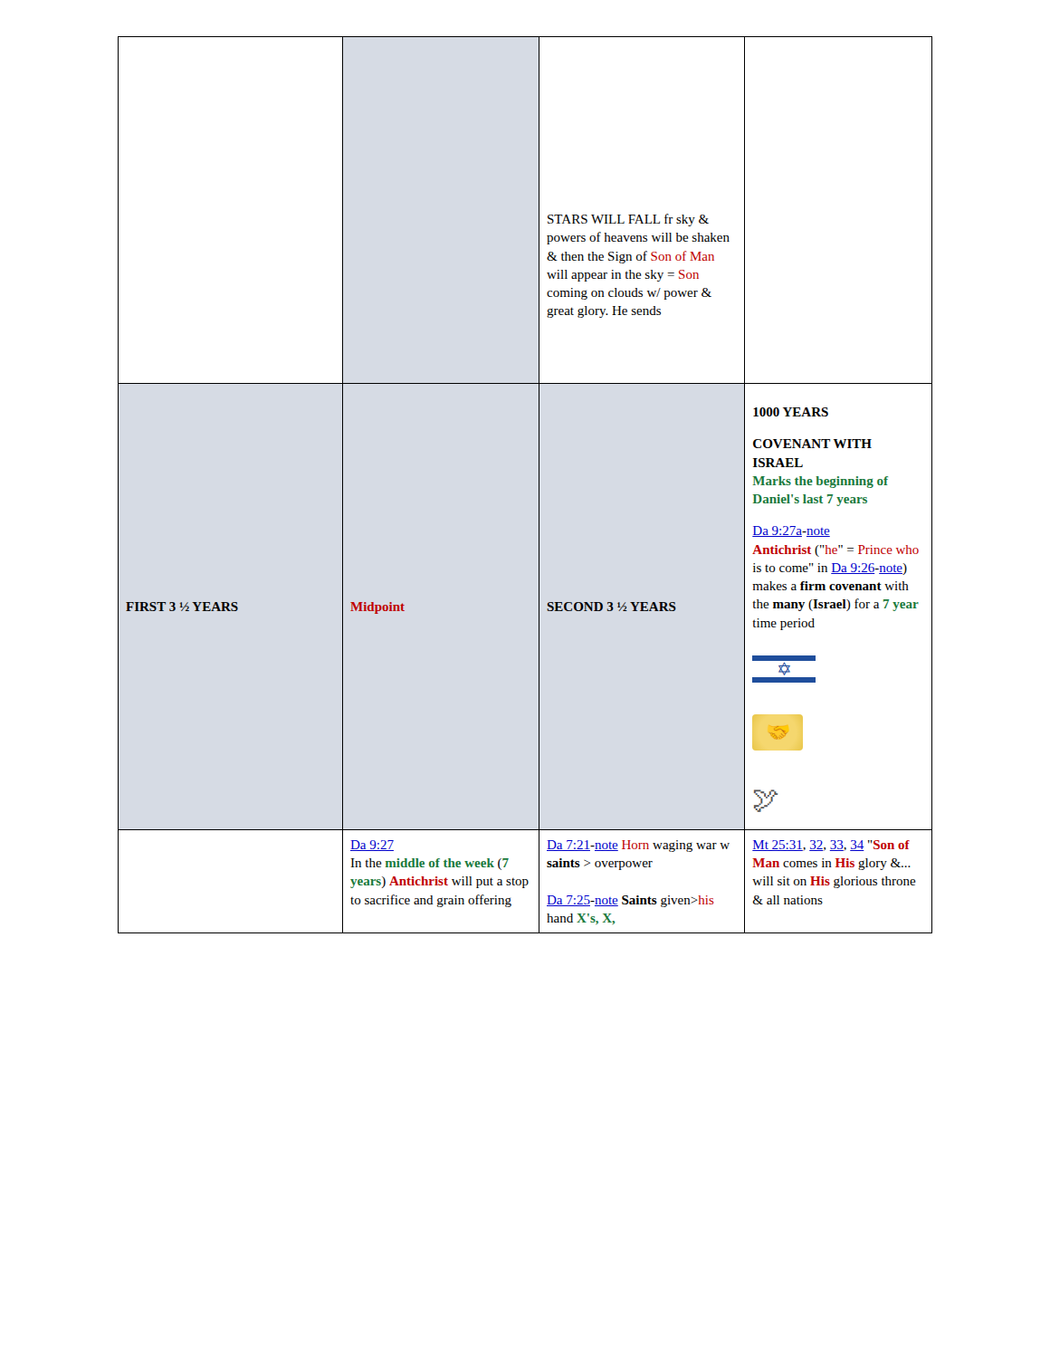| | | STARS WILL FALL fr sky & powers of heavens will be shaken & then the Sign of Son of Man will appear in the sky = Son coming on clouds w/ power & great glory. He sends | |
| FIRST 3 ½ YEARS | Midpoint | SECOND 3 ½ YEARS | 1000 YEARS COVENANT WITH ISRAEL Marks the beginning of Daniel's last 7 years Da 9:27a - note Antichrist (" he " = Prince who is to come" in Da 9:26 - note ) makes a firm covenant with the many ( Israel ) for a 7 year time period 🕊 |
| | Da 9:27 In the middle of the week ( 7 years ) Antichrist will put a stop to sacrifice and grain offering | Da 7:21 - note Horn waging war w saints > overpower Da 7:25 - note Saints given> his hand X's, X, | Mt 25:31 , 32 , 33 , 34 " Son of Man comes in His glory &... will sit on His glorious throne & all nations |